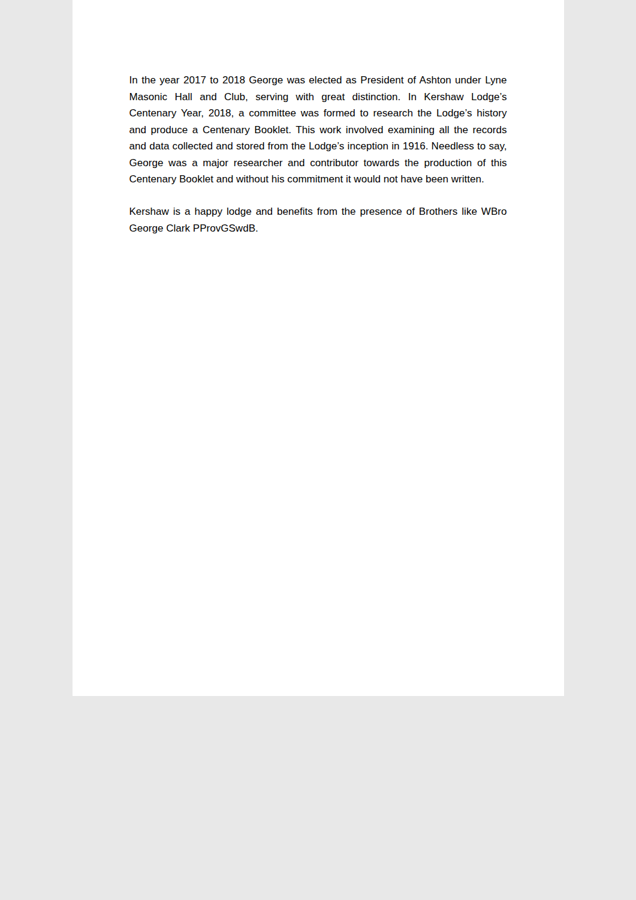In the year 2017 to 2018 George was elected as President of Ashton under Lyne Masonic Hall and Club, serving with great distinction. In Kershaw Lodge’s Centenary Year, 2018, a committee was formed to research the Lodge’s history and produce a Centenary Booklet. This work involved examining all the records and data collected and stored from the Lodge’s inception in 1916. Needless to say, George was a major researcher and contributor towards the production of this Centenary Booklet and without his commitment it would not have been written.
Kershaw is a happy lodge and benefits from the presence of Brothers like WBro George Clark PProvGSwdB.